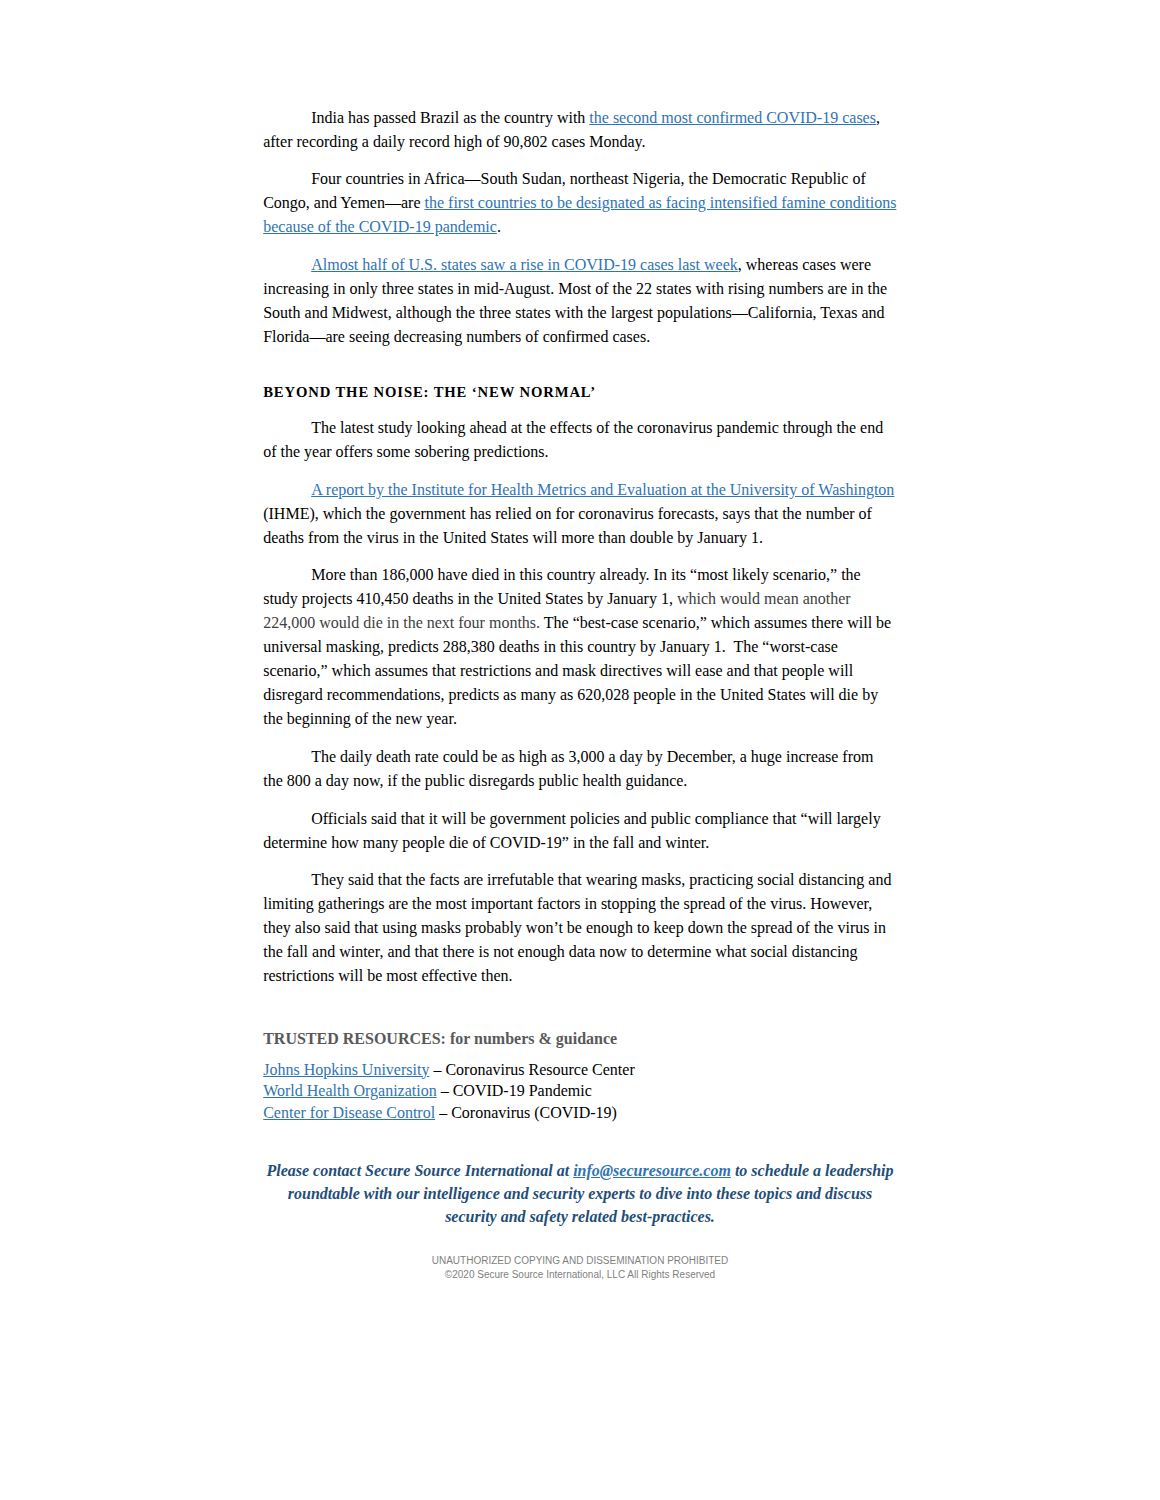India has passed Brazil as the country with the second most confirmed COVID-19 cases, after recording a daily record high of 90,802 cases Monday.
Four countries in Africa—South Sudan, northeast Nigeria, the Democratic Republic of Congo, and Yemen—are the first countries to be designated as facing intensified famine conditions because of the COVID-19 pandemic.
Almost half of U.S. states saw a rise in COVID-19 cases last week, whereas cases were increasing in only three states in mid-August. Most of the 22 states with rising numbers are in the South and Midwest, although the three states with the largest populations—California, Texas and Florida—are seeing decreasing numbers of confirmed cases.
BEYOND THE NOISE: THE ‘NEW NORMAL’
The latest study looking ahead at the effects of the coronavirus pandemic through the end of the year offers some sobering predictions.
A report by the Institute for Health Metrics and Evaluation at the University of Washington (IHME), which the government has relied on for coronavirus forecasts, says that the number of deaths from the virus in the United States will more than double by January 1.
More than 186,000 have died in this country already. In its “most likely scenario,” the study projects 410,450 deaths in the United States by January 1, which would mean another 224,000 would die in the next four months. The “best-case scenario,” which assumes there will be universal masking, predicts 288,380 deaths in this country by January 1. The “worst-case scenario,” which assumes that restrictions and mask directives will ease and that people will disregard recommendations, predicts as many as 620,028 people in the United States will die by the beginning of the new year.
The daily death rate could be as high as 3,000 a day by December, a huge increase from the 800 a day now, if the public disregards public health guidance.
Officials said that it will be government policies and public compliance that “will largely determine how many people die of COVID-19” in the fall and winter.
They said that the facts are irrefutable that wearing masks, practicing social distancing and limiting gatherings are the most important factors in stopping the spread of the virus. However, they also said that using masks probably won’t be enough to keep down the spread of the virus in the fall and winter, and that there is not enough data now to determine what social distancing restrictions will be most effective then.
TRUSTED RESOURCES: for numbers & guidance
Johns Hopkins University – Coronavirus Resource Center
World Health Organization – COVID-19 Pandemic
Center for Disease Control – Coronavirus (COVID-19)
Please contact Secure Source International at info@securesource.com to schedule a leadership roundtable with our intelligence and security experts to dive into these topics and discuss security and safety related best-practices.
UNAUTHORIZED COPYING AND DISSEMINATION PROHIBITED
©2020 Secure Source International, LLC All Rights Reserved